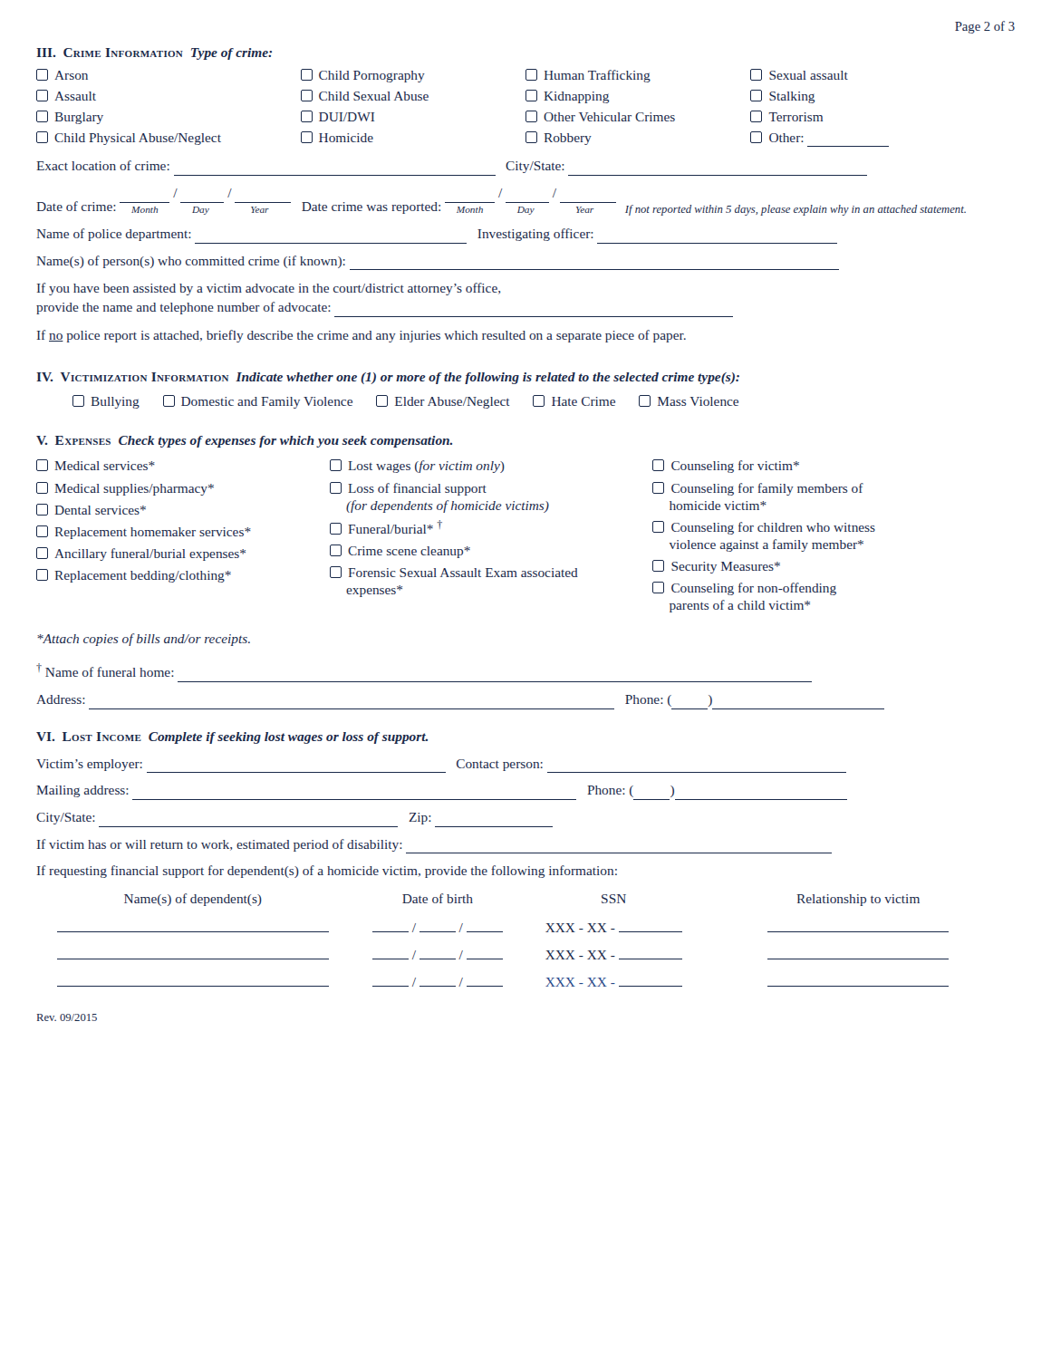Page 2 of 3
III. Crime Information Type of crime:
| Arson | Child Pornography | Human Trafficking | Sexual assault |
| Assault | Child Sexual Abuse | Kidnapping | Stalking |
| Burglary | DUI/DWI | Other Vehicular Crimes | Terrorism |
| Child Physical Abuse/Neglect | Homicide | Robbery | Other: |
Exact location of crime: City/State:
Date of crime: / /
Month Day Year
Date crime was reported: / /
Month Day Year
If not reported within 5 days, please explain why in an attached statement.
Name of police department: Investigating officer:
Name(s) of person(s) who committed crime (if known):
If you have been assisted by a victim advocate in the court/district attorney’s office,
provide the name and telephone number of advocate:
If no police report is attached, briefly describe the crime and any injuries which resulted on a separate piece of paper.
IV. Victimization Information Indicate whether one (1) or more of the following is related to the selected crime type(s):
Bullying Domestic and Family Violence Elder Abuse/Neglect Hate Crime Mass Violence
V. Expenses Check types of expenses for which you seek compensation.
| Medical services* Medical supplies/pharmacy* Dental services* Replacement homemaker services* Ancillary funeral/burial expenses* Replacement bedding/clothing* | Lost wages ( for victim only ) Loss of financial support ( for dependents of homicide victims ) Funeral/burial* † Crime scene cleanup* Forensic Sexual Assault Exam associated expenses* | Counseling for victim* Counseling for family members of homicide victim* Counseling for children who witness violence against a family member* Security Measures* Counseling for non-offending parents of a child victim* |
*Attach copies of bills and/or receipts.
† Name of funeral home:
Address: Phone: ( )
VI. Lost Income Complete if seeking lost wages or loss of support.
Victim’s employer: Contact person:
Mailing address: Phone: ( )
City/State: Zip:
If victim has or will return to work, estimated period of disability:
If requesting financial support for dependent(s) of a homicide victim, provide the following information:
| Name(s) of dependent(s) | Date of birth | SSN | Relationship to victim |
| --- | --- | --- | --- |
| | / / | XXX - XX - | |
| | / / | XXX - XX - | |
| | / / | XXX - XX - | |
Rev. 09/2015